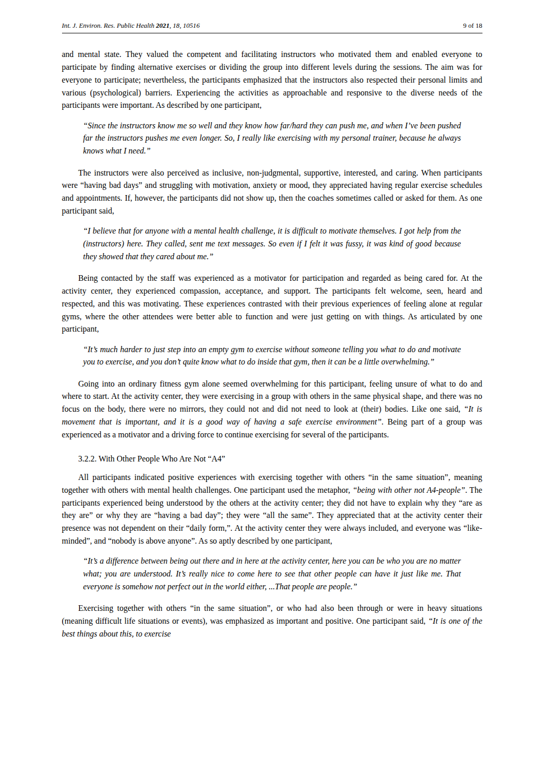Int. J. Environ. Res. Public Health 2021, 18, 10516 9 of 18
and mental state. They valued the competent and facilitating instructors who motivated them and enabled everyone to participate by finding alternative exercises or dividing the group into different levels during the sessions. The aim was for everyone to participate; nevertheless, the participants emphasized that the instructors also respected their personal limits and various (psychological) barriers. Experiencing the activities as approachable and responsive to the diverse needs of the participants were important. As described by one participant,
“Since the instructors know me so well and they know how far/hard they can push me, and when I’ve been pushed far the instructors pushes me even longer. So, I really like exercising with my personal trainer, because he always knows what I need.”
The instructors were also perceived as inclusive, non-judgmental, supportive, interested, and caring. When participants were “having bad days” and struggling with motivation, anxiety or mood, they appreciated having regular exercise schedules and appointments. If, however, the participants did not show up, then the coaches sometimes called or asked for them. As one participant said,
“I believe that for anyone with a mental health challenge, it is difficult to motivate themselves. I got help from the (instructors) here. They called, sent me text messages. So even if I felt it was fussy, it was kind of good because they showed that they cared about me.”
Being contacted by the staff was experienced as a motivator for participation and regarded as being cared for. At the activity center, they experienced compassion, acceptance, and support. The participants felt welcome, seen, heard and respected, and this was motivating. These experiences contrasted with their previous experiences of feeling alone at regular gyms, where the other attendees were better able to function and were just getting on with things. As articulated by one participant,
“It’s much harder to just step into an empty gym to exercise without someone telling you what to do and motivate you to exercise, and you don’t quite know what to do inside that gym, then it can be a little overwhelming.”
Going into an ordinary fitness gym alone seemed overwhelming for this participant, feeling unsure of what to do and where to start. At the activity center, they were exercising in a group with others in the same physical shape, and there was no focus on the body, there were no mirrors, they could not and did not need to look at (their) bodies. Like one said, “It is movement that is important, and it is a good way of having a safe exercise environment”. Being part of a group was experienced as a motivator and a driving force to continue exercising for several of the participants.
3.2.2. With Other People Who Are Not “A4”
All participants indicated positive experiences with exercising together with others “in the same situation”, meaning together with others with mental health challenges. One participant used the metaphor, “being with other not A4-people”. The participants experienced being understood by the others at the activity center; they did not have to explain why they “are as they are” or why they are “having a bad day”; they were “all the same”. They appreciated that at the activity center their presence was not dependent on their “daily form,”. At the activity center they were always included, and everyone was “like-minded”, and “nobody is above anyone”. As so aptly described by one participant,
“It’s a difference between being out there and in here at the activity center, here you can be who you are no matter what; you are understood. It’s really nice to come here to see that other people can have it just like me. That everyone is somehow not perfect out in the world either, ...That people are people.”
Exercising together with others “in the same situation”, or who had also been through or were in heavy situations (meaning difficult life situations or events), was emphasized as important and positive. One participant said, “It is one of the best things about this, to exercise